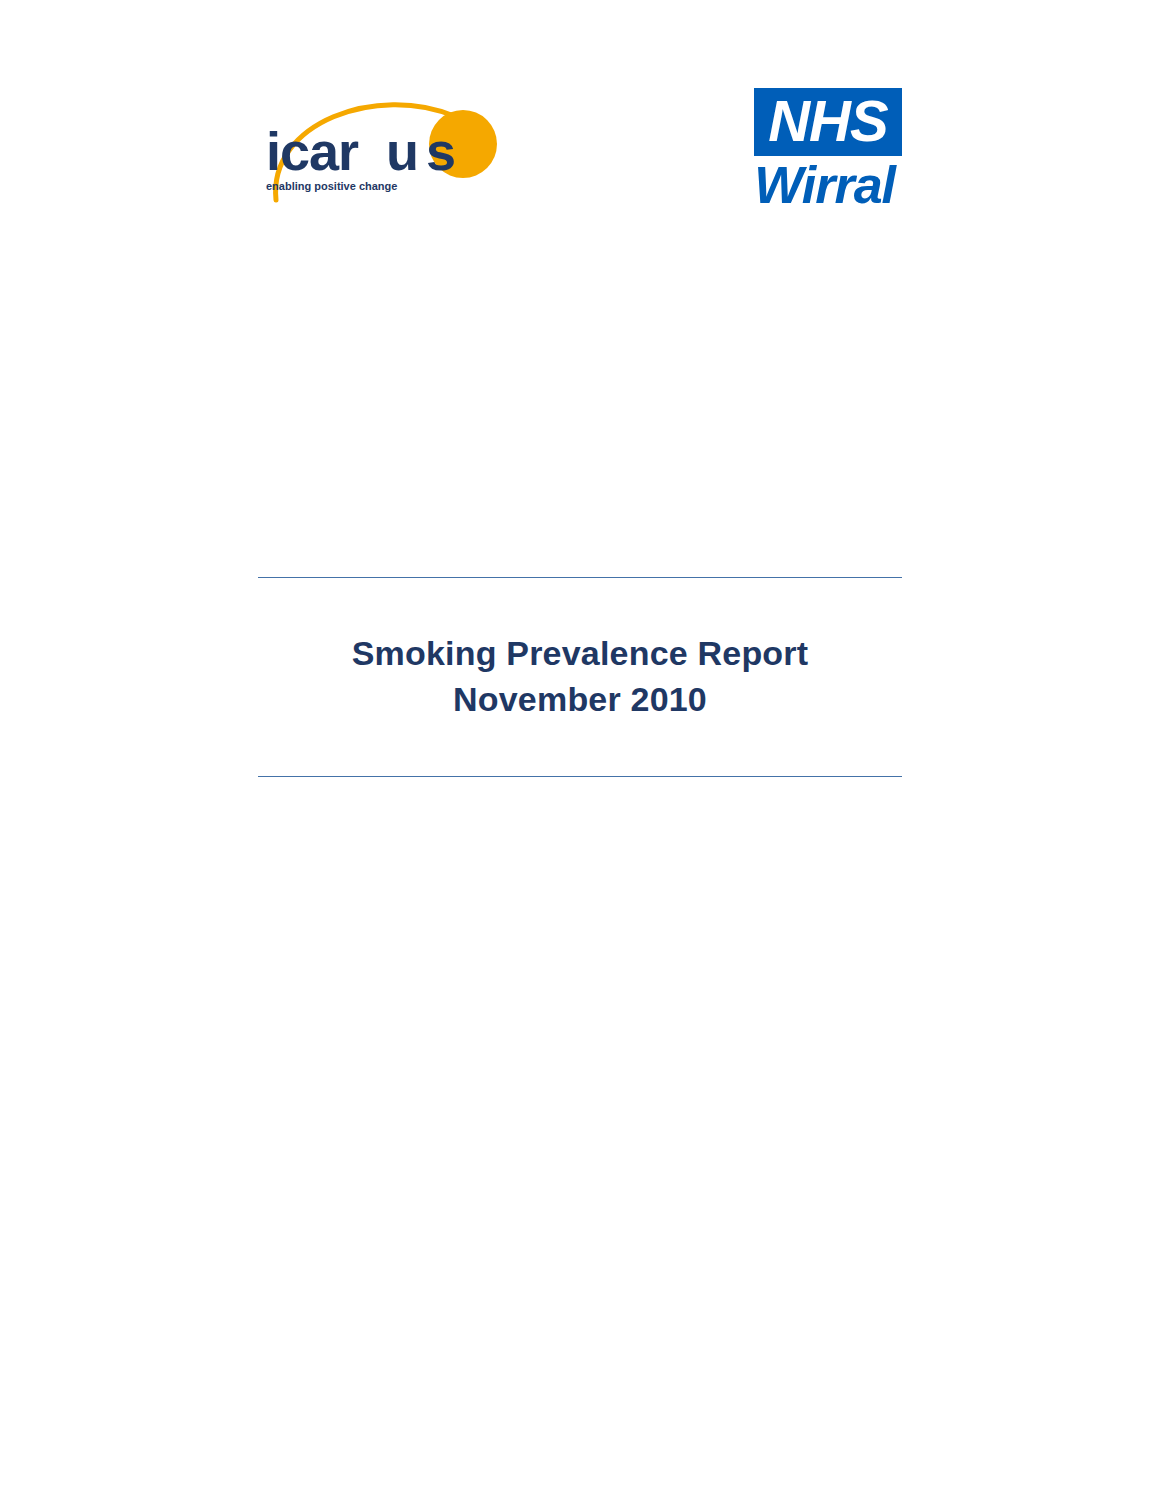icar u s enabling positive change
NHS
Wirral
Smoking Prevalence Report
November 2010